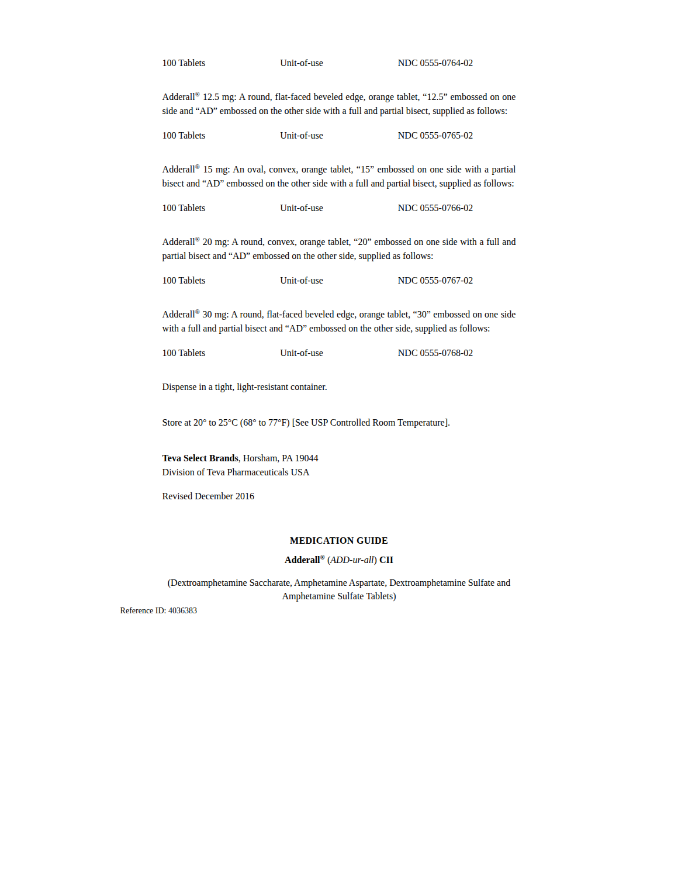100 Tablets Unit-of-use NDC 0555-0764-02
Adderall® 12.5 mg: A round, flat-faced beveled edge, orange tablet, “12.5” embossed on one side and “AD” embossed on the other side with a full and partial bisect, supplied as follows:
100 Tablets Unit-of-use NDC 0555-0765-02
Adderall® 15 mg: An oval, convex, orange tablet, “15” embossed on one side with a partial bisect and “AD” embossed on the other side with a full and partial bisect, supplied as follows:
100 Tablets Unit-of-use NDC 0555-0766-02
Adderall® 20 mg: A round, convex, orange tablet, “20” embossed on one side with a full and partial bisect and “AD” embossed on the other side, supplied as follows:
100 Tablets Unit-of-use NDC 0555-0767-02
Adderall® 30 mg: A round, flat-faced beveled edge, orange tablet, “30” embossed on one side with a full and partial bisect and “AD” embossed on the other side, supplied as follows:
100 Tablets Unit-of-use NDC 0555-0768-02
Dispense in a tight, light-resistant container.
Store at 20° to 25°C (68° to 77°F) [See USP Controlled Room Temperature].
Teva Select Brands, Horsham, PA 19044
Division of Teva Pharmaceuticals USA
Revised December 2016
MEDICATION GUIDE
Adderall® (ADD-ur-all) CII
(Dextroamphetamine Saccharate, Amphetamine Aspartate, Dextroamphetamine Sulfate and
Amphetamine Sulfate Tablets)
Reference ID: 4036383